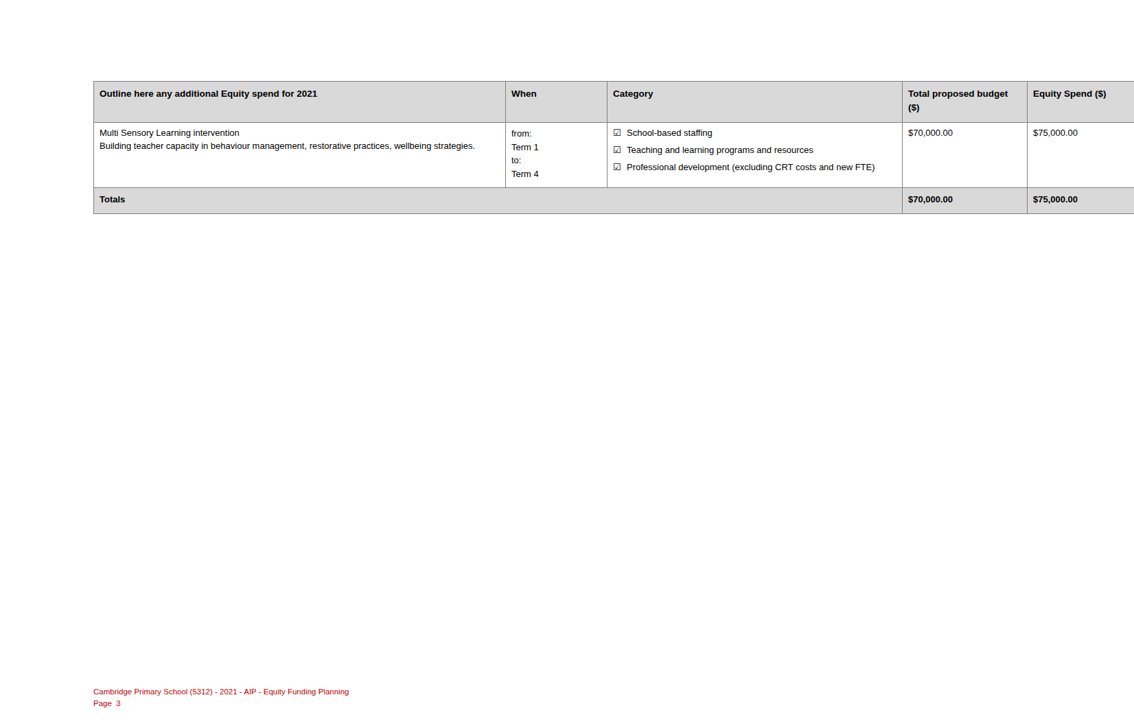| Outline here any additional Equity spend for 2021 | When | Category | Total proposed budget ($) | Equity Spend ($) |
| --- | --- | --- | --- | --- |
| Multi Sensory Learning intervention Building teacher capacity in behaviour management, restorative practices, wellbeing strategies. | from: Term 1 to: Term 4 | ☑ School-based staffing ☑ Teaching and learning programs and resources ☑ Professional development (excluding CRT costs and new FTE) | $70,000.00 | $75,000.00 |
| Totals | $70,000.00 | $75,000.00 |
Cambridge Primary School (5312) - 2021 - AIP - Equity Funding Planning
Page 3